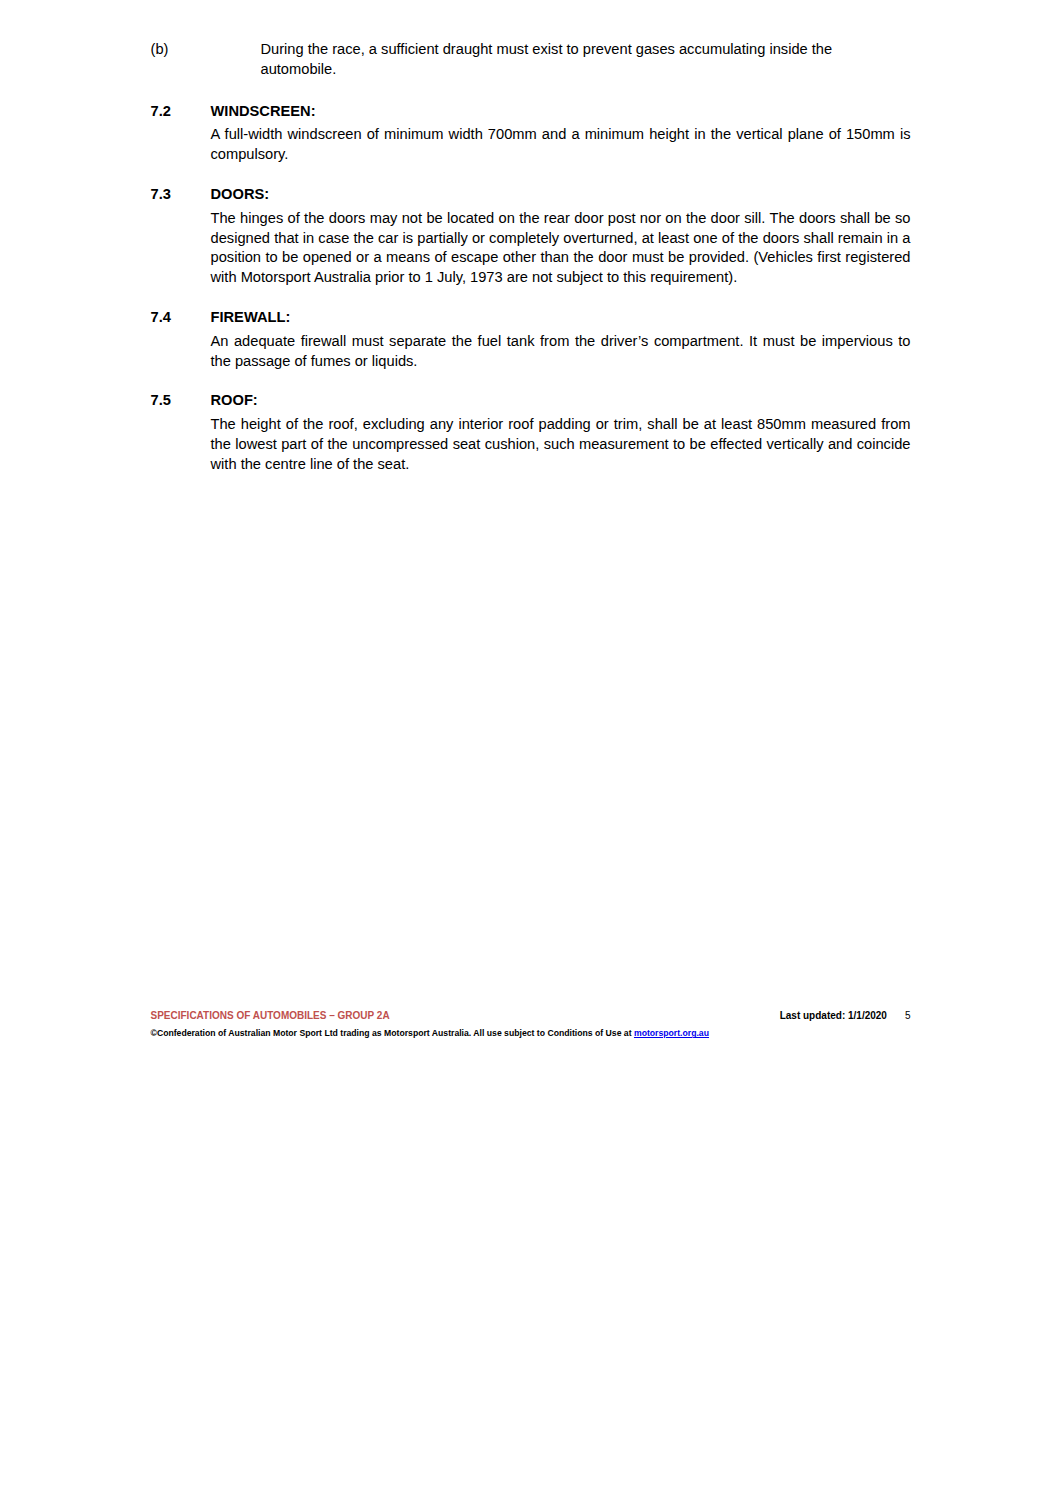(b) During the race, a sufficient draught must exist to prevent gases accumulating inside the automobile.
7.2
WINDSCREEN:
A full-width windscreen of minimum width 700mm and a minimum height in the vertical plane of 150mm is compulsory.
7.3
DOORS:
The hinges of the doors may not be located on the rear door post nor on the door sill. The doors shall be so designed that in case the car is partially or completely overturned, at least one of the doors shall remain in a position to be opened or a means of escape other than the door must be provided. (Vehicles first registered with Motorsport Australia prior to 1 July, 1973 are not subject to this requirement).
7.4
FIREWALL:
An adequate firewall must separate the fuel tank from the driver’s compartment. It must be impervious to the passage of fumes or liquids.
7.5
ROOF:
The height of the roof, excluding any interior roof padding or trim, shall be at least 850mm measured from the lowest part of the uncompressed seat cushion, such measurement to be effected vertically and coincide with the centre line of the seat.
SPECIFICATIONS OF AUTOMOBILES – GROUP 2A Last updated: 1/1/20205
©Confederation of Australian Motor Sport Ltd trading as Motorsport Australia. All use subject to Conditions of Use at motorsport.org.au